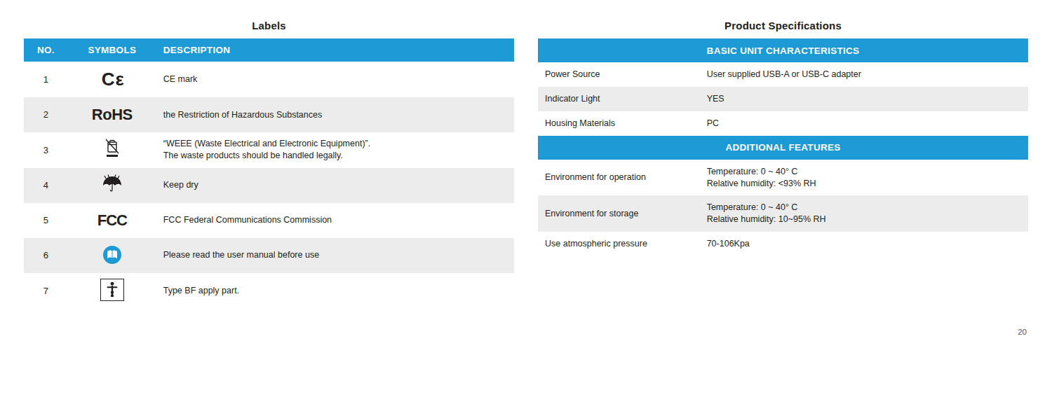Labels
| NO. | SYMBOLS | DESCRIPTION |
| --- | --- | --- |
| 1 | C ε | CE mark |
| 2 | RoHS | the Restriction of Hazardous Substances |
| 3 | | “WEEE (Waste Electrical and Electronic Equipment)”. The waste products should be handled legally. |
| 4 | | Keep dry |
| 5 | FCC | FCC Federal Communications Commission |
| 6 | | Please read the user manual before use |
| 7 | | Type BF apply part. |
Product Specifications
| BASIC UNIT CHARACTERISTICS |
| --- |
| Power Source | User supplied USB-A or USB-C adapter |
| Indicator Light | YES |
| Housing Materials | PC |
| ADDITIONAL FEATURES |
| --- |
| Environment for operation | Temperature: 0 ~ 40° C Relative humidity: <93% RH |
| Environment for storage | Temperature: 0 ~ 40° C Relative humidity: 10~95% RH |
| Use atmospheric pressure | 70-106Kpa |
20